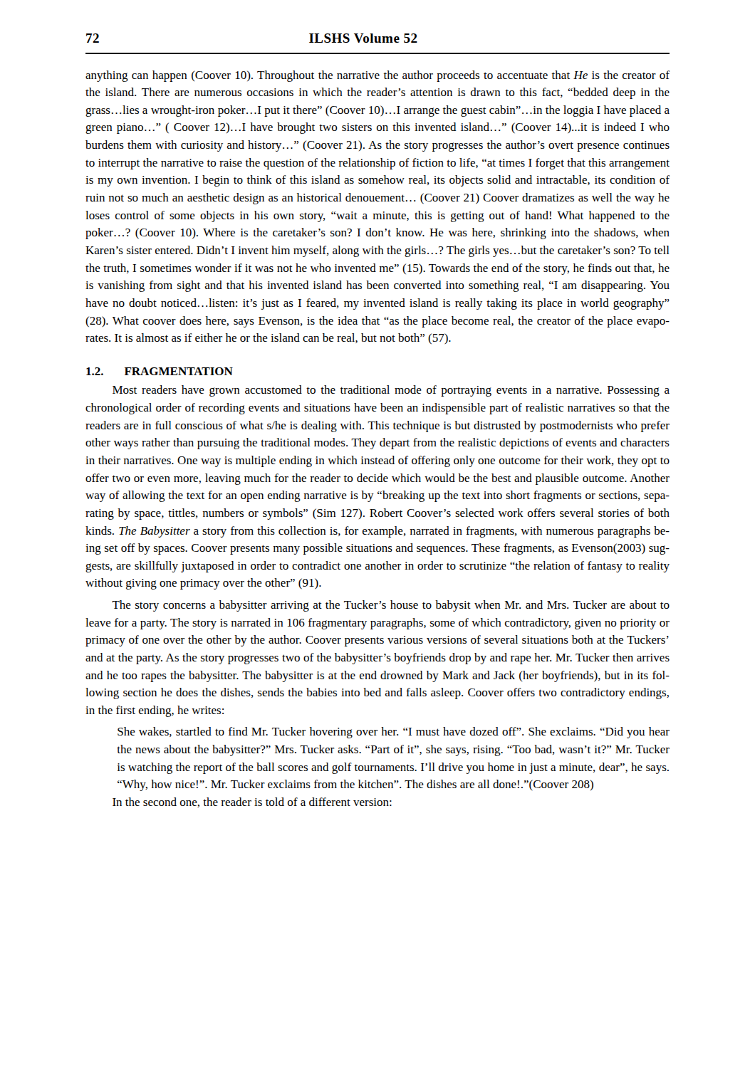72 ILSHS Volume 52
anything can happen (Coover 10). Throughout the narrative the author proceeds to accentuate that He is the creator of the island. There are numerous occasions in which the reader’s attention is drawn to this fact, “bedded deep in the grass…lies a wrought-iron poker…I put it there” (Coover 10)…I arrange the guest cabin”…in the loggia I have placed a green piano…” ( Coover 12)…I have brought two sisters on this invented island…” (Coover 14)...it is indeed I who burdens them with curiosity and history…” (Coover 21). As the story progresses the author’s overt presence continues to interrupt the narrative to raise the question of the relationship of fiction to life, “at times I forget that this arrangement is my own invention. I begin to think of this island as somehow real, its objects solid and intractable, its condition of ruin not so much an aesthetic design as an historical denouement… (Coover 21) Coover dramatizes as well the way he loses control of some objects in his own story, “wait a minute, this is getting out of hand! What happened to the poker…? (Coover 10). Where is the caretaker’s son? I don’t know. He was here, shrinking into the shadows, when Karen’s sister entered. Didn’t I invent him myself, along with the girls…? The girls yes…but the caretaker’s son? To tell the truth, I sometimes wonder if it was not he who invented me” (15). Towards the end of the story, he finds out that, he is vanishing from sight and that his invented island has been converted into something real, “I am disappearing. You have no doubt noticed…listen: it’s just as I feared, my invented island is really taking its place in world geography” (28). What coover does here, says Evenson, is the idea that “as the place become real, the creator of the place evaporates. It is almost as if either he or the island can be real, but not both” (57).
1.2. FRAGMENTATION
Most readers have grown accustomed to the traditional mode of portraying events in a narrative. Possessing a chronological order of recording events and situations have been an indispensible part of realistic narratives so that the readers are in full conscious of what s/he is dealing with. This technique is but distrusted by postmodernists who prefer other ways rather than pursuing the traditional modes. They depart from the realistic depictions of events and characters in their narratives. One way is multiple ending in which instead of offering only one outcome for their work, they opt to offer two or even more, leaving much for the reader to decide which would be the best and plausible outcome. Another way of allowing the text for an open ending narrative is by “breaking up the text into short fragments or sections, separating by space, tittles, numbers or symbols” (Sim 127). Robert Coover’s selected work offers several stories of both kinds. The Babysitter a story from this collection is, for example, narrated in fragments, with numerous paragraphs being set off by spaces. Coover presents many possible situations and sequences. These fragments, as Evenson(2003) suggests, are skillfully juxtaposed in order to contradict one another in order to scrutinize “the relation of fantasy to reality without giving one primacy over the other” (91).
The story concerns a babysitter arriving at the Tucker’s house to babysit when Mr. and Mrs. Tucker are about to leave for a party. The story is narrated in 106 fragmentary paragraphs, some of which contradictory, given no priority or primacy of one over the other by the author. Coover presents various versions of several situations both at the Tuckers’ and at the party. As the story progresses two of the babysitter’s boyfriends drop by and rape her. Mr. Tucker then arrives and he too rapes the babysitter. The babysitter is at the end drowned by Mark and Jack (her boyfriends), but in its following section he does the dishes, sends the babies into bed and falls asleep. Coover offers two contradictory endings, in the first ending, he writes:
She wakes, startled to find Mr. Tucker hovering over her. “I must have dozed off”. She exclaims. “Did you hear the news about the babysitter?” Mrs. Tucker asks. “Part of it”, she says, rising. “Too bad, wasn’t it?” Mr. Tucker is watching the report of the ball scores and golf tournaments. I’ll drive you home in just a minute, dear”, he says. “Why, how nice!”. Mr. Tucker exclaims from the kitchen”. The dishes are all done!.”(Coover 208)
In the second one, the reader is told of a different version: